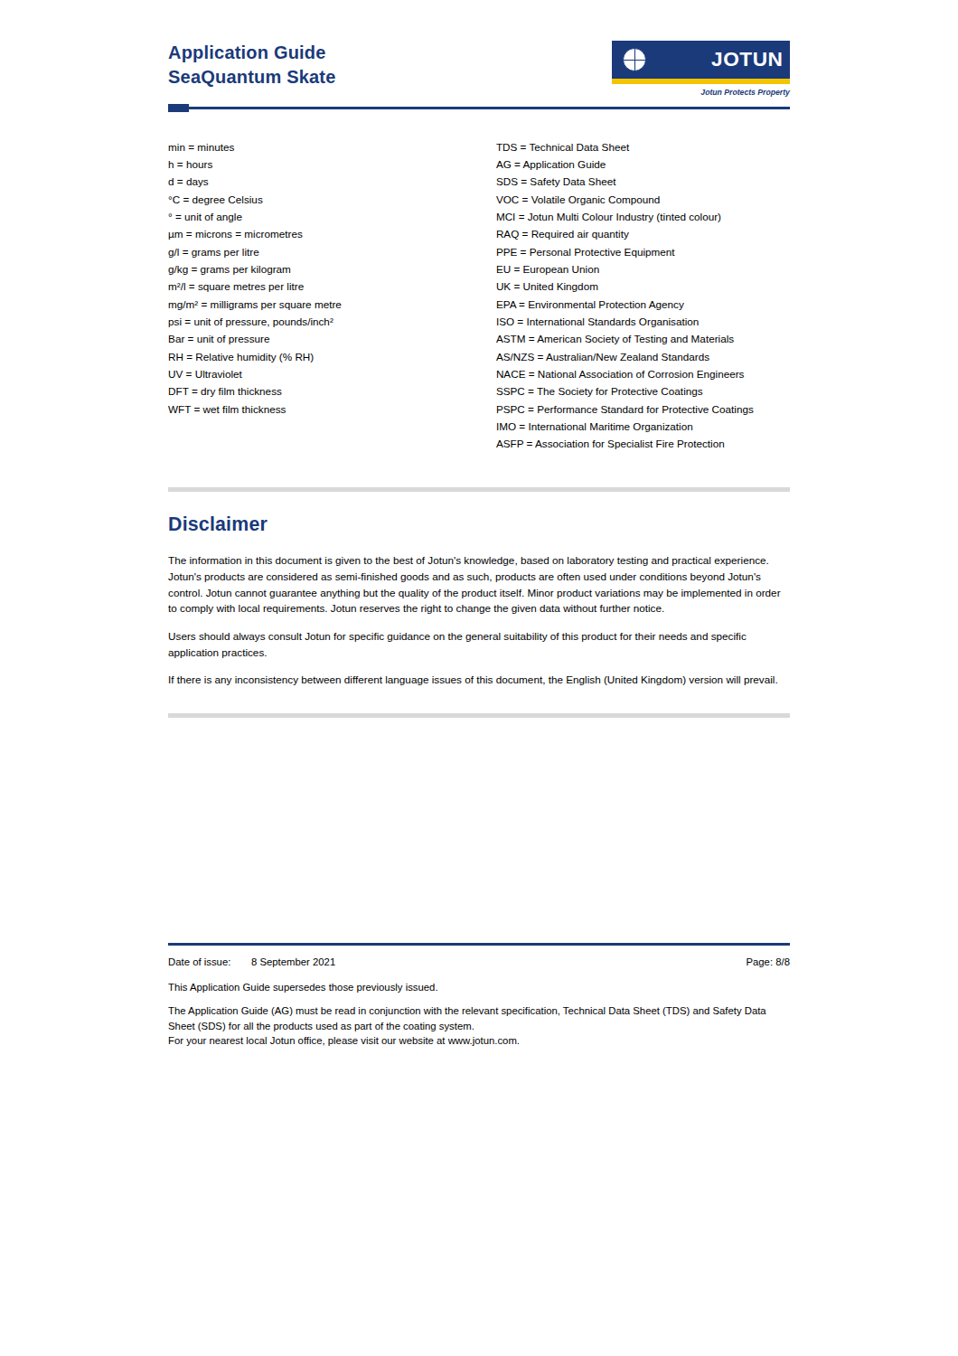Application Guide
SeaQuantum Skate
JOTUN
Jotun Protects Property
min = minutes
h = hours
d = days
°C = degree Celsius
° = unit of angle
µm = microns = micrometres
g/l = grams per litre
g/kg = grams per kilogram
m²/l = square metres per litre
mg/m² = milligrams per square metre
psi = unit of pressure, pounds/inch²
Bar = unit of pressure
RH = Relative humidity (% RH)
UV = Ultraviolet
DFT = dry film thickness
WFT = wet film thickness
TDS = Technical Data Sheet
AG = Application Guide
SDS = Safety Data Sheet
VOC = Volatile Organic Compound
MCI = Jotun Multi Colour Industry (tinted colour)
RAQ = Required air quantity
PPE = Personal Protective Equipment
EU = European Union
UK = United Kingdom
EPA = Environmental Protection Agency
ISO = International Standards Organisation
ASTM = American Society of Testing and Materials
AS/NZS = Australian/New Zealand Standards
NACE = National Association of Corrosion Engineers
SSPC = The Society for Protective Coatings
PSPC = Performance Standard for Protective Coatings
IMO = International Maritime Organization
ASFP = Association for Specialist Fire Protection
Disclaimer
The information in this document is given to the best of Jotun's knowledge, based on laboratory testing and practical experience. Jotun's products are considered as semi-finished goods and as such, products are often used under conditions beyond Jotun's control. Jotun cannot guarantee anything but the quality of the product itself. Minor product variations may be implemented in order to comply with local requirements. Jotun reserves the right to change the given data without further notice.
Users should always consult Jotun for specific guidance on the general suitability of this product for their needs and specific application practices.
If there is any inconsistency between different language issues of this document, the English (United Kingdom) version will prevail.
Date of issue: 8 September 2021
Page: 8/8
This Application Guide supersedes those previously issued.
The Application Guide (AG) must be read in conjunction with the relevant specification, Technical Data Sheet (TDS) and Safety Data Sheet (SDS) for all the products used as part of the coating system.
For your nearest local Jotun office, please visit our website at www.jotun.com.